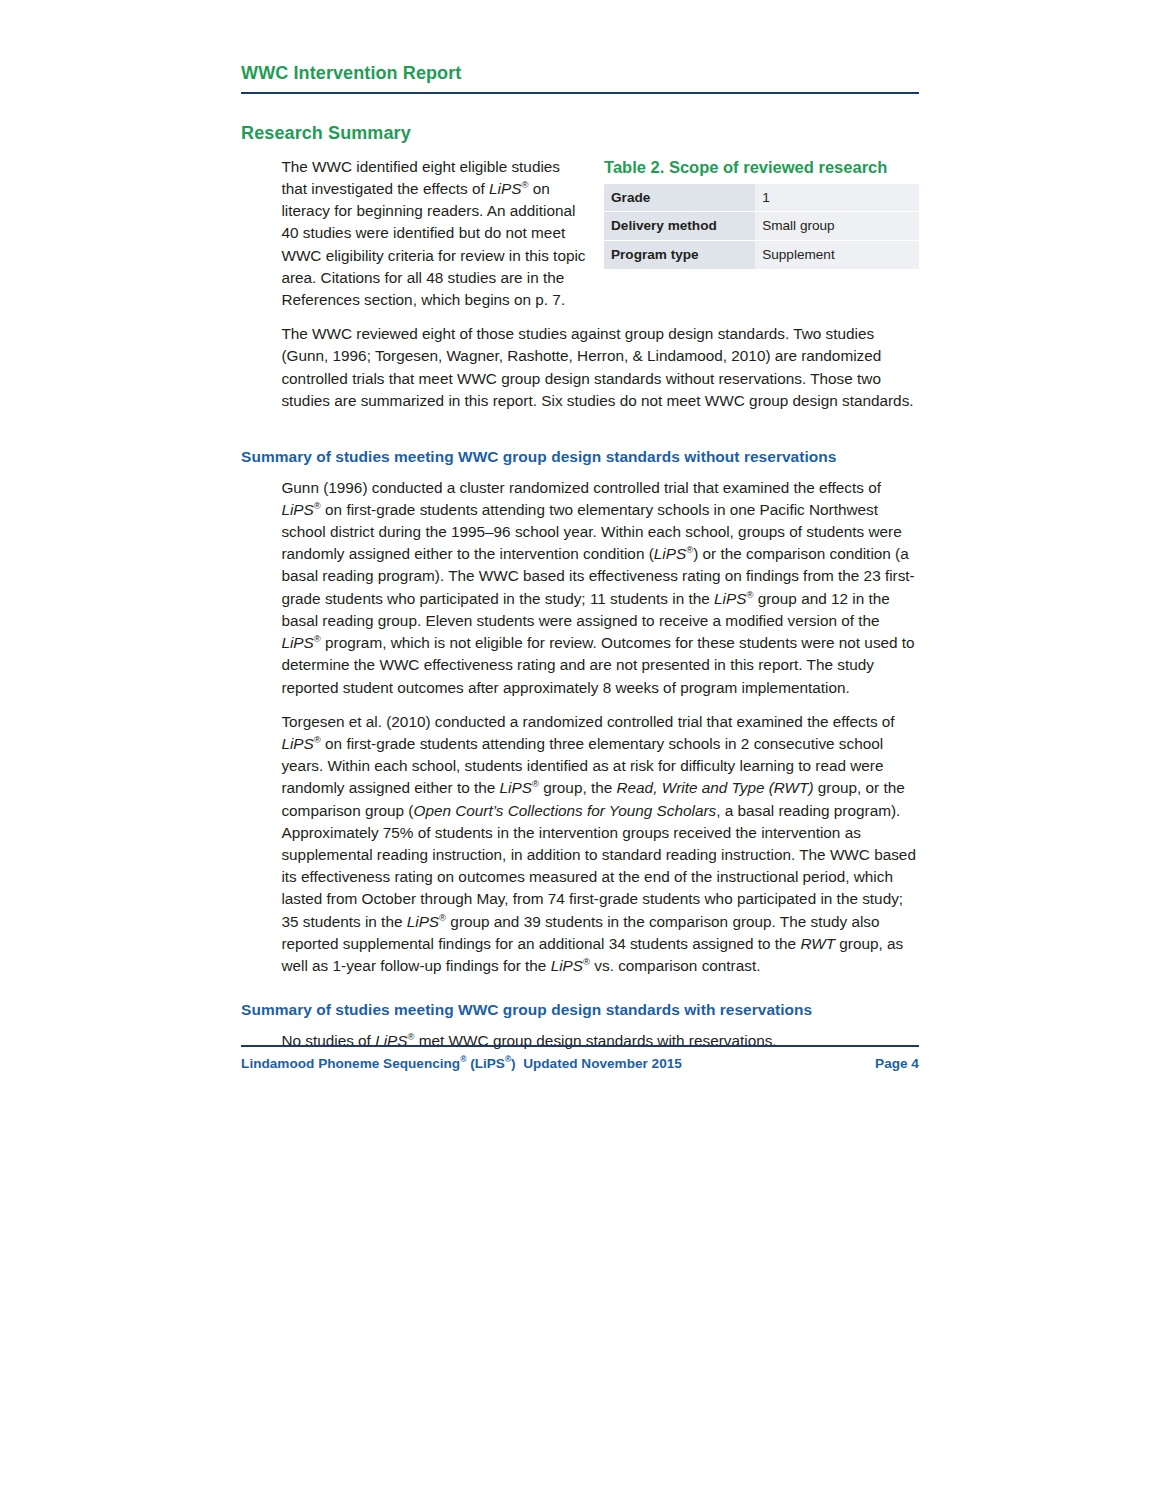WWC Intervention Report
Research Summary
Table 2. Scope of reviewed research
| Grade | 1 |
| Delivery method | Small group |
| Program type | Supplement |
The WWC identified eight eligible studies that investigated the effects of LiPS® on literacy for beginning readers. An additional 40 studies were identified but do not meet WWC eligibility criteria for review in this topic area. Citations for all 48 studies are in the References section, which begins on p. 7.
The WWC reviewed eight of those studies against group design standards. Two studies (Gunn, 1996; Torgesen, Wagner, Rashotte, Herron, & Lindamood, 2010) are randomized controlled trials that meet WWC group design standards without reservations. Those two studies are summarized in this report. Six studies do not meet WWC group design standards.
Summary of studies meeting WWC group design standards without reservations
Gunn (1996) conducted a cluster randomized controlled trial that examined the effects of LiPS® on first-grade students attending two elementary schools in one Pacific Northwest school district during the 1995–96 school year. Within each school, groups of students were randomly assigned either to the intervention condition (LiPS®) or the comparison condition (a basal reading program). The WWC based its effectiveness rating on findings from the 23 first-grade students who participated in the study; 11 students in the LiPS® group and 12 in the basal reading group. Eleven students were assigned to receive a modified version of the LiPS® program, which is not eligible for review. Outcomes for these students were not used to determine the WWC effectiveness rating and are not presented in this report. The study reported student outcomes after approximately 8 weeks of program implementation.
Torgesen et al. (2010) conducted a randomized controlled trial that examined the effects of LiPS® on first-grade students attending three elementary schools in 2 consecutive school years. Within each school, students identified as at risk for difficulty learning to read were randomly assigned either to the LiPS® group, the Read, Write and Type (RWT) group, or the comparison group (Open Court’s Collections for Young Scholars, a basal reading program). Approximately 75% of students in the intervention groups received the intervention as supplemental reading instruction, in addition to standard reading instruction. The WWC based its effectiveness rating on outcomes measured at the end of the instructional period, which lasted from October through May, from 74 first-grade students who participated in the study; 35 students in the LiPS® group and 39 students in the comparison group. The study also reported supplemental findings for an additional 34 students assigned to the RWT group, as well as 1-year follow-up findings for the LiPS® vs. comparison contrast.
Summary of studies meeting WWC group design standards with reservations
No studies of LiPS® met WWC group design standards with reservations.
Lindamood Phoneme Sequencing® (LiPS®) Updated November 2015
Page 4